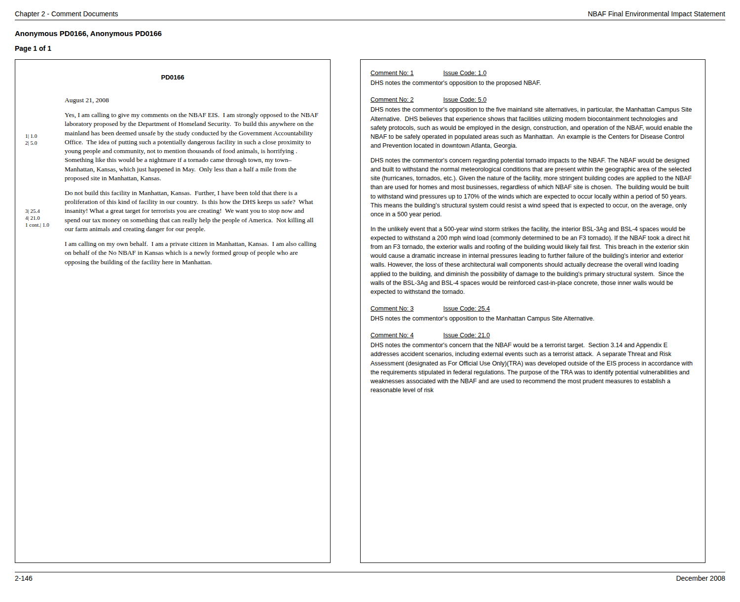Chapter 2 - Comment Documents
NBAF Final Environmental Impact Statement
Anonymous PD0166, Anonymous PD0166
Page 1 of 1
PD0166
1| 1.0
2| 5.0
3| 25.4
4| 21.0
1 cont.| 1.0
August 21, 2008
Yes, I am calling to give my comments on the NBAF EIS. I am strongly opposed to the NBAF laboratory proposed by the Department of Homeland Security. To build this anywhere on the mainland has been deemed unsafe by the study conducted by the Government Accountability Office. The idea of putting such a potentially dangerous facility in such a close proximity to young people and community, not to mention thousands of food animals, is horrifying . Something like this would be a nightmare if a tornado came through town, my town–Manhattan, Kansas, which just happened in May. Only less than a half a mile from the proposed site in Manhattan, Kansas.
Do not build this facility in Manhattan, Kansas. Further, I have been told that there is a proliferation of this kind of facility in our country. Is this how the DHS keeps us safe? What insanity! What a great target for terrorists you are creating! We want you to stop now and spend our tax money on something that can really help the people of America. Not killing all our farm animals and creating danger for our people.
I am calling on my own behalf. I am a private citizen in Manhattan, Kansas. I am also calling on behalf of the No NBAF in Kansas which is a newly formed group of people who are opposing the building of the facility here in Manhattan.
Comment No: 1 Issue Code: 1.0
DHS notes the commentor's opposition to the proposed NBAF.
Comment No: 2 Issue Code: 5.0
DHS notes the commentor's opposition to the five mainland site alternatives, in particular, the Manhattan Campus Site Alternative. DHS believes that experience shows that facilities utilizing modern biocontainment technologies and safety protocols, such as would be employed in the design, construction, and operation of the NBAF, would enable the NBAF to be safely operated in populated areas such as Manhattan. An example is the Centers for Disease Control and Prevention located in downtown Atlanta, Georgia.
DHS notes the commentor's concern regarding potential tornado impacts to the NBAF. The NBAF would be designed and built to withstand the normal meteorological conditions that are present within the geographic area of the selected site (hurricanes, tornados, etc.). Given the nature of the facility, more stringent building codes are applied to the NBAF than are used for homes and most businesses, regardless of which NBAF site is chosen. The building would be built to withstand wind pressures up to 170% of the winds which are expected to occur locally within a period of 50 years. This means the building's structural system could resist a wind speed that is expected to occur, on the average, only once in a 500 year period.
In the unlikely event that a 500-year wind storm strikes the facility, the interior BSL-3Ag and BSL-4 spaces would be expected to withstand a 200 mph wind load (commonly determined to be an F3 tornado). If the NBAF took a direct hit from an F3 tornado, the exterior walls and roofing of the building would likely fail first. This breach in the exterior skin would cause a dramatic increase in internal pressures leading to further failure of the building's interior and exterior walls. However, the loss of these architectural wall components should actually decrease the overall wind loading applied to the building, and diminish the possibility of damage to the building's primary structural system. Since the walls of the BSL-3Ag and BSL-4 spaces would be reinforced cast-in-place concrete, those inner walls would be expected to withstand the tornado.
Comment No: 3 Issue Code: 25.4
DHS notes the commentor's opposition to the Manhattan Campus Site Alternative.
Comment No: 4 Issue Code: 21.0
DHS notes the commentor's concern that the NBAF would be a terrorist target. Section 3.14 and Appendix E addresses accident scenarios, including external events such as a terrorist attack. A separate Threat and Risk Assessment (designated as For Official Use Only)(TRA) was developed outside of the EIS process in accordance with the requirements stipulated in federal regulations. The purpose of the TRA was to identify potential vulnerabilities and weaknesses associated with the NBAF and are used to recommend the most prudent measures to establish a reasonable level of risk
2-146
December 2008